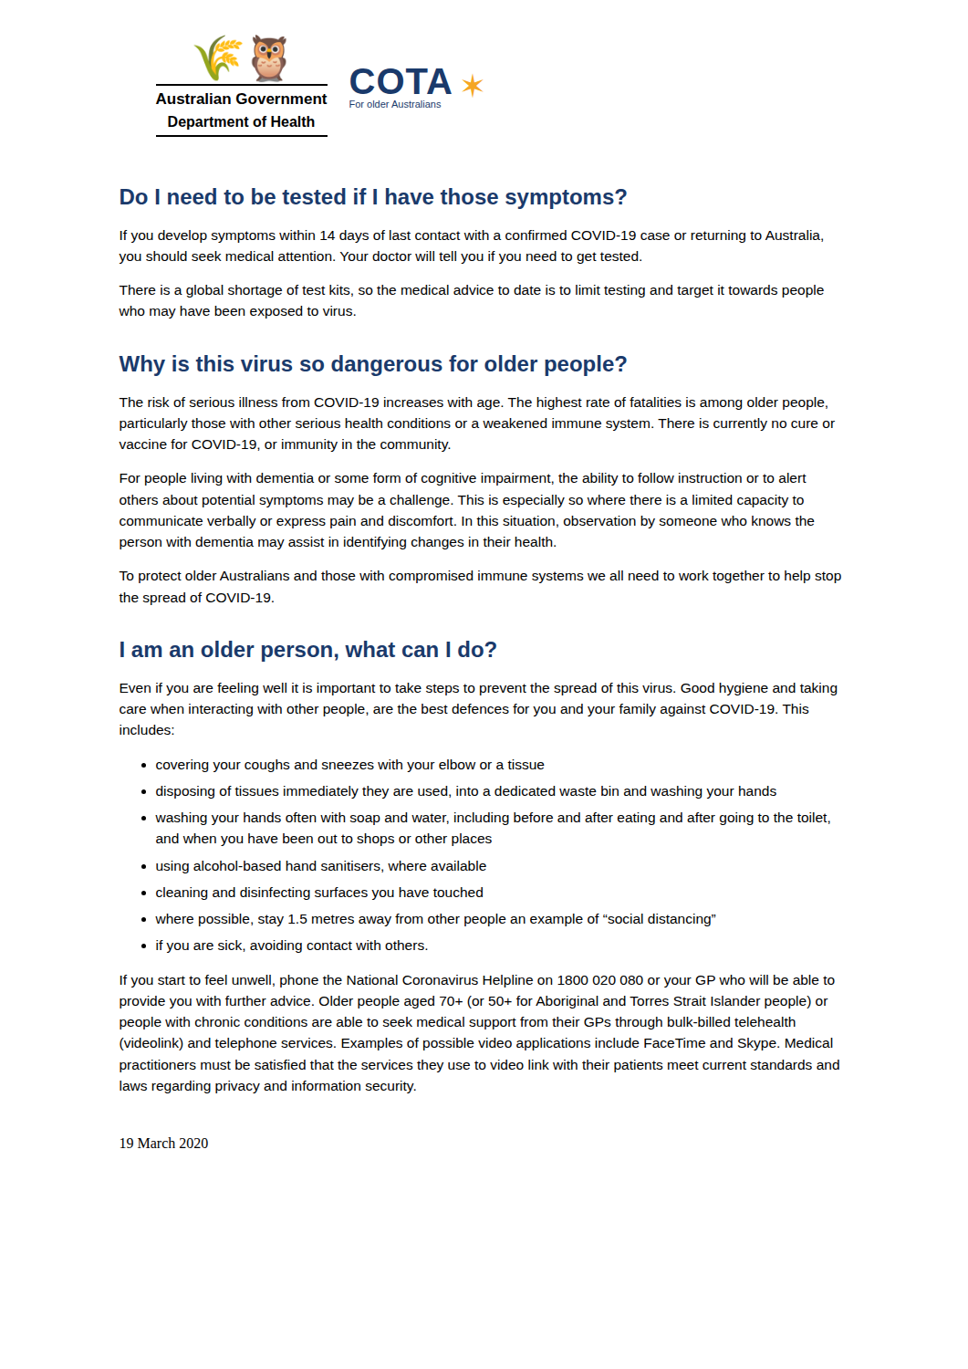🌾🦉
Australian Government Department of Health
COTA For older Australians
✶
Do I need to be tested if I have those symptoms?
If you develop symptoms within 14 days of last contact with a confirmed COVID-19 case or returning to Australia, you should seek medical attention. Your doctor will tell you if you need to get tested.
There is a global shortage of test kits, so the medical advice to date is to limit testing and target it towards people who may have been exposed to virus.
Why is this virus so dangerous for older people?
The risk of serious illness from COVID-19 increases with age. The highest rate of fatalities is among older people, particularly those with other serious health conditions or a weakened immune system. There is currently no cure or vaccine for COVID-19, or immunity in the community.
For people living with dementia or some form of cognitive impairment, the ability to follow instruction or to alert others about potential symptoms may be a challenge. This is especially so where there is a limited capacity to communicate verbally or express pain and discomfort. In this situation, observation by someone who knows the person with dementia may assist in identifying changes in their health.
To protect older Australians and those with compromised immune systems we all need to work together to help stop the spread of COVID-19.
I am an older person, what can I do?
Even if you are feeling well it is important to take steps to prevent the spread of this virus. Good hygiene and taking care when interacting with other people, are the best defences for you and your family against COVID-19. This includes:
covering your coughs and sneezes with your elbow or a tissue
disposing of tissues immediately they are used, into a dedicated waste bin and washing your hands
washing your hands often with soap and water, including before and after eating and after going to the toilet, and when you have been out to shops or other places
using alcohol-based hand sanitisers, where available
cleaning and disinfecting surfaces you have touched
where possible, stay 1.5 metres away from other people an example of “social distancing”
if you are sick, avoiding contact with others.
If you start to feel unwell, phone the National Coronavirus Helpline on 1800 020 080 or your GP who will be able to provide you with further advice. Older people aged 70+ (or 50+ for Aboriginal and Torres Strait Islander people) or people with chronic conditions are able to seek medical support from their GPs through bulk-billed telehealth (videolink) and telephone services. Examples of possible video applications include FaceTime and Skype. Medical practitioners must be satisfied that the services they use to video link with their patients meet current standards and laws regarding privacy and information security.
19 March 2020